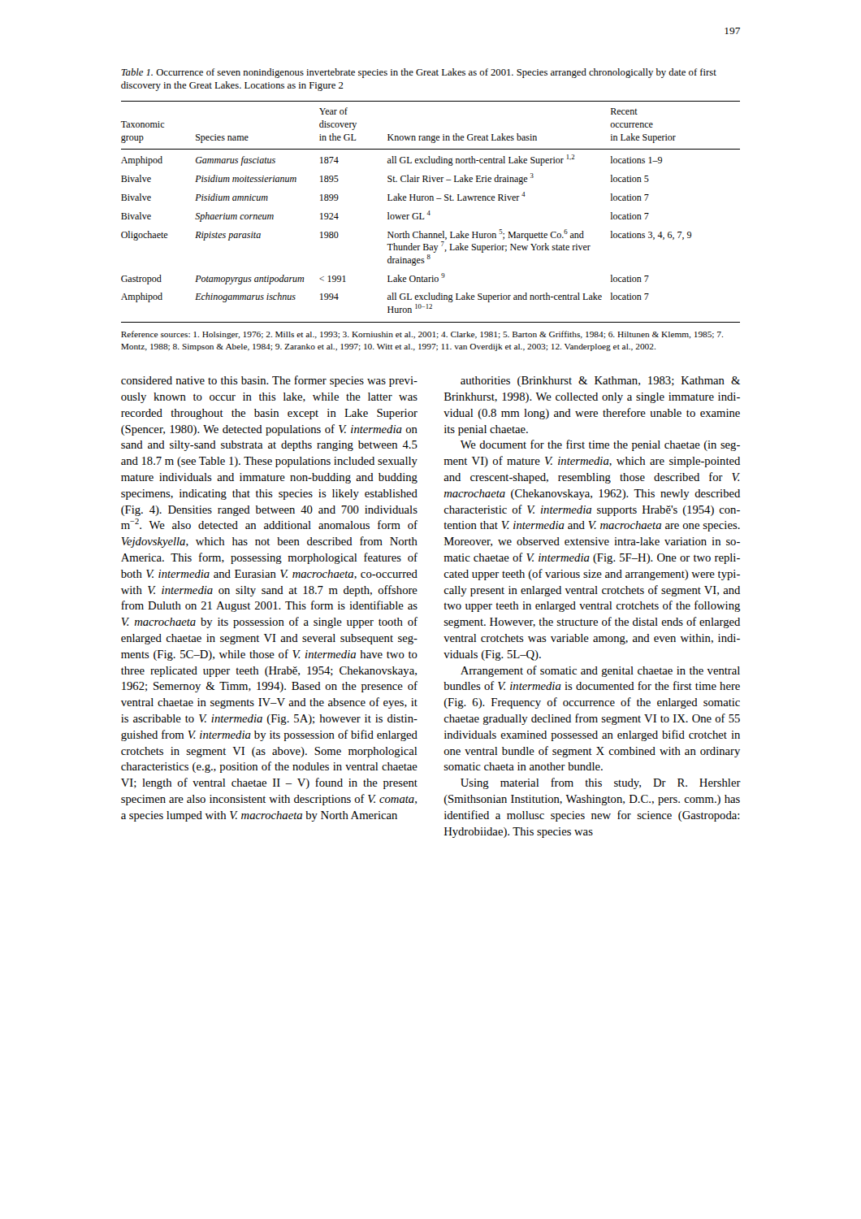197
Table 1. Occurrence of seven nonindigenous invertebrate species in the Great Lakes as of 2001. Species arranged chronologically by date of first discovery in the Great Lakes. Locations as in Figure 2
| Taxonomic group | Species name | Year of discovery in the GL | Known range in the Great Lakes basin | Recent occurrence in Lake Superior |
| --- | --- | --- | --- | --- |
| Amphipod | Gammarus fasciatus | 1874 | all GL excluding north-central Lake Superior 1,2 | locations 1–9 |
| Bivalve | Pisidium moitessierianum | 1895 | St. Clair River – Lake Erie drainage 3 | location 5 |
| Bivalve | Pisidium amnicum | 1899 | Lake Huron – St. Lawrence River 4 | location 7 |
| Bivalve | Sphaerium corneum | 1924 | lower GL 4 | location 7 |
| Oligochaete | Ripistes parasita | 1980 | North Channel, Lake Huron 5 ; Marquette Co. 6 and Thunder Bay 7 , Lake Superior; New York state river drainages 8 | locations 3, 4, 6, 7, 9 |
| Gastropod | Potamopyrgus antipodarum | < 1991 | Lake Ontario 9 | location 7 |
| Amphipod | Echinogammarus ischnus | 1994 | all GL excluding Lake Superior and north-central Lake Huron 10−12 | location 7 |
Reference sources: 1. Holsinger, 1976; 2. Mills et al., 1993; 3. Korniushin et al., 2001; 4. Clarke, 1981; 5. Barton & Griffiths, 1984; 6. Hiltunen & Klemm, 1985; 7. Montz, 1988; 8. Simpson & Abele, 1984; 9. Zaranko et al., 1997; 10. Witt et al., 1997; 11. van Overdijk et al., 2003; 12. Vanderploeg et al., 2002.
considered native to this basin. The former species was previously known to occur in this lake, while the latter was recorded throughout the basin except in Lake Superior (Spencer, 1980). We detected populations of V. intermedia on sand and silty-sand substrata at depths ranging between 4.5 and 18.7 m (see Table 1). These populations included sexually mature individuals and immature non-budding and budding specimens, indicating that this species is likely established (Fig. 4). Densities ranged between 40 and 700 individuals m−2. We also detected an additional anomalous form of Vejdovskyella, which has not been described from North America. This form, possessing morphological features of both V. intermedia and Eurasian V. macrochaeta, co-occurred with V. intermedia on silty sand at 18.7 m depth, offshore from Duluth on 21 August 2001. This form is identifiable as V. macrochaeta by its possession of a single upper tooth of enlarged chaetae in segment VI and several subsequent segments (Fig. 5C–D), while those of V. intermedia have two to three replicated upper teeth (Hrabě, 1954; Chekanovskaya, 1962; Semernoy & Timm, 1994). Based on the presence of ventral chaetae in segments IV–V and the absence of eyes, it is ascribable to V. intermedia (Fig. 5A); however it is distinguished from V. intermedia by its possession of bifid enlarged crotchets in segment VI (as above). Some morphological characteristics (e.g., position of the nodules in ventral chaetae VI; length of ventral chaetae II – V) found in the present specimen are also inconsistent with descriptions of V. comata, a species lumped with V. macrochaeta by North American
authorities (Brinkhurst & Kathman, 1983; Kathman & Brinkhurst, 1998). We collected only a single immature individual (0.8 mm long) and were therefore unable to examine its penial chaetae.
We document for the first time the penial chaetae (in segment VI) of mature V. intermedia, which are simple-pointed and crescent-shaped, resembling those described for V. macrochaeta (Chekanovskaya, 1962). This newly described characteristic of V. intermedia supports Hrabě's (1954) contention that V. intermedia and V. macrochaeta are one species. Moreover, we observed extensive intra-lake variation in somatic chaetae of V. intermedia (Fig. 5F–H). One or two replicated upper teeth (of various size and arrangement) were typically present in enlarged ventral crotchets of segment VI, and two upper teeth in enlarged ventral crotchets of the following segment. However, the structure of the distal ends of enlarged ventral crotchets was variable among, and even within, individuals (Fig. 5L–Q).
Arrangement of somatic and genital chaetae in the ventral bundles of V. intermedia is documented for the first time here (Fig. 6). Frequency of occurrence of the enlarged somatic chaetae gradually declined from segment VI to IX. One of 55 individuals examined possessed an enlarged bifid crotchet in one ventral bundle of segment X combined with an ordinary somatic chaeta in another bundle.
Using material from this study, Dr R. Hershler (Smithsonian Institution, Washington, D.C., pers. comm.) has identified a mollusc species new for science (Gastropoda: Hydrobiidae). This species was